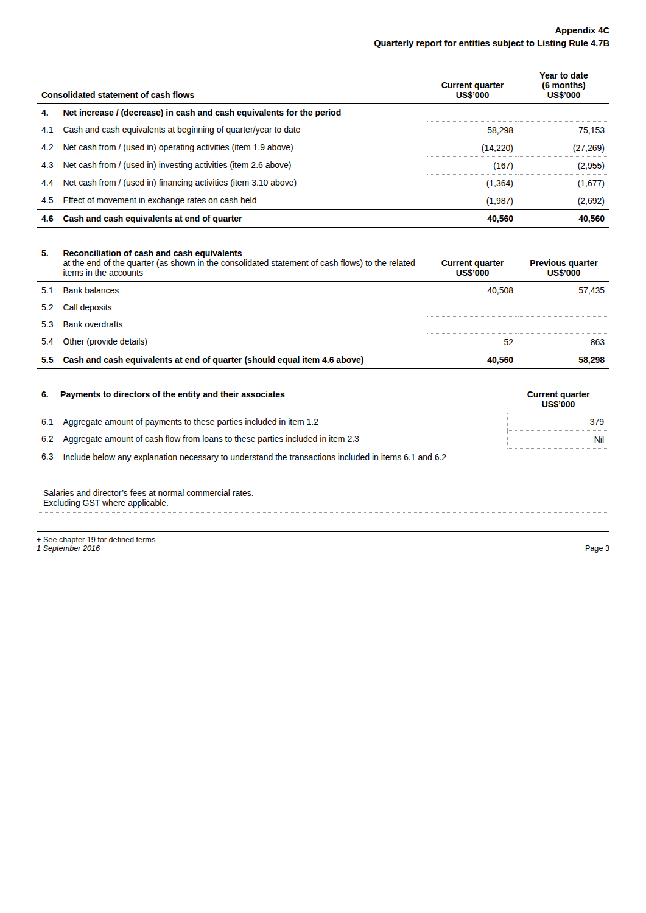Appendix 4C
Quarterly report for entities subject to Listing Rule 4.7B
| Consolidated statement of cash flows | Current quarter US$’000 | Year to date (6 months) US$’000 |
| 4. | Net increase / (decrease) in cash and cash equivalents for the period | | |
| 4.1 | Cash and cash equivalents at beginning of quarter/year to date | 58,298 | 75,153 |
| 4.2 | Net cash from / (used in) operating activities (item 1.9 above) | (14,220) | (27,269) |
| 4.3 | Net cash from / (used in) investing activities (item 2.6 above) | (167) | (2,955) |
| 4.4 | Net cash from / (used in) financing activities (item 3.10 above) | (1,364) | (1,677) |
| 4.5 | Effect of movement in exchange rates on cash held | (1,987) | (2,692) |
| 4.6 | Cash and cash equivalents at end of quarter | 40,560 | 40,560 |
| 5. | Reconciliation of cash and cash equivalents at the end of the quarter (as shown in the consolidated statement of cash flows) to the related items in the accounts | Current quarter US$’000 | Previous quarter US$’000 |
| 5.1 | Bank balances | 40,508 | 57,435 |
| 5.2 | Call deposits | | |
| 5.3 | Bank overdrafts | | |
| 5.4 | Other (provide details) | 52 | 863 |
| 5.5 | Cash and cash equivalents at end of quarter (should equal item 4.6 above) | 40,560 | 58,298 |
| 6. Payments to directors of the entity and their associates | Current quarter US$’000 |
| 6.1 | Aggregate amount of payments to these parties included in item 1.2 | 379 |
| 6.2 | Aggregate amount of cash flow from loans to these parties included in item 2.3 | Nil |
| 6.3 | Include below any explanation necessary to understand the transactions included in items 6.1 and 6.2 |
Salaries and director’s fees at normal commercial rates.
Excluding GST where applicable.
+ See chapter 19 for defined terms
1 September 2016
Page 3